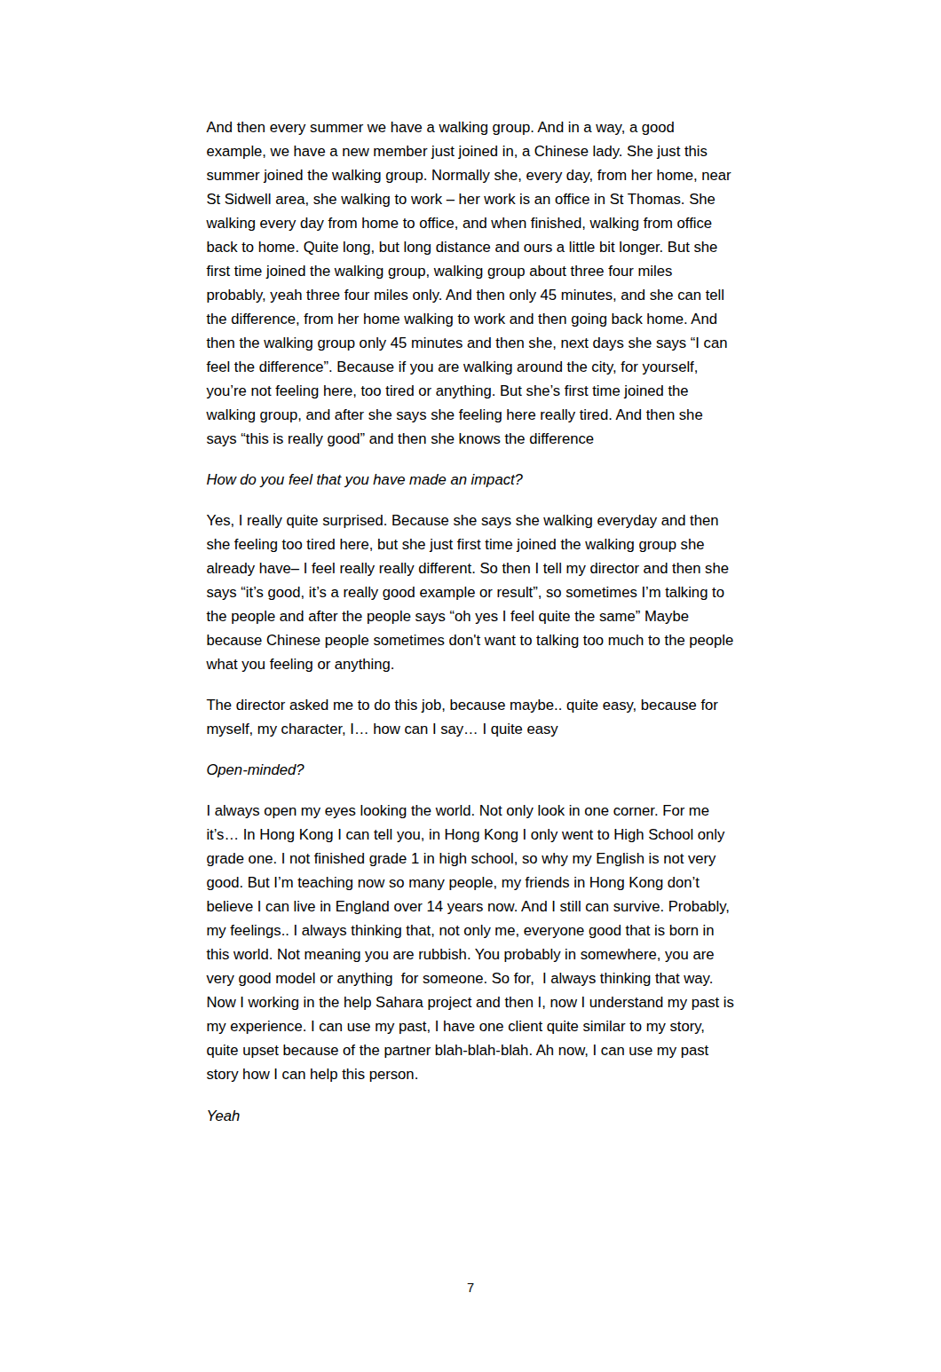And then every summer we have a walking group. And in a way, a good example, we have a new member just joined in, a Chinese lady. She just this summer joined the walking group. Normally she, every day, from her home, near St Sidwell area, she walking to work – her work is an office in St Thomas. She walking every day from home to office, and when finished, walking from office back to home. Quite long, but long distance and ours a little bit longer. But she first time joined the walking group, walking group about three four miles probably, yeah three four miles only. And then only 45 minutes, and she can tell the difference, from her home walking to work and then going back home. And then the walking group only 45 minutes and then she, next days she says “I can feel the difference”. Because if you are walking around the city, for yourself, you’re not feeling here, too tired or anything. But she’s first time joined the walking group, and after she says she feeling here really tired. And then she says “this is really good” and then she knows the difference
How do you feel that you have made an impact?
Yes, I really quite surprised. Because she says she walking everyday and then she feeling too tired here, but she just first time joined the walking group she already have– I feel really really different. So then I tell my director and then she says “it’s good, it’s a really good example or result”, so sometimes I’m talking to the people and after the people says “oh yes I feel quite the same” Maybe because Chinese people sometimes don't want to talking too much to the people what you feeling or anything.
The director asked me to do this job, because maybe.. quite easy, because for myself, my character, I… how can I say… I quite easy
Open-minded?
I always open my eyes looking the world. Not only look in one corner. For me it’s… In Hong Kong I can tell you, in Hong Kong I only went to High School only grade one. I not finished grade 1 in high school, so why my English is not very good. But I’m teaching now so many people, my friends in Hong Kong don’t believe I can live in England over 14 years now. And I still can survive. Probably, my feelings.. I always thinking that, not only me, everyone good that is born in this world. Not meaning you are rubbish. You probably in somewhere, you are very good model or anything for someone. So for, I always thinking that way. Now I working in the help Sahara project and then I, now I understand my past is my experience. I can use my past, I have one client quite similar to my story, quite upset because of the partner blah-blah-blah. Ah now, I can use my past story how I can help this person.
Yeah
7